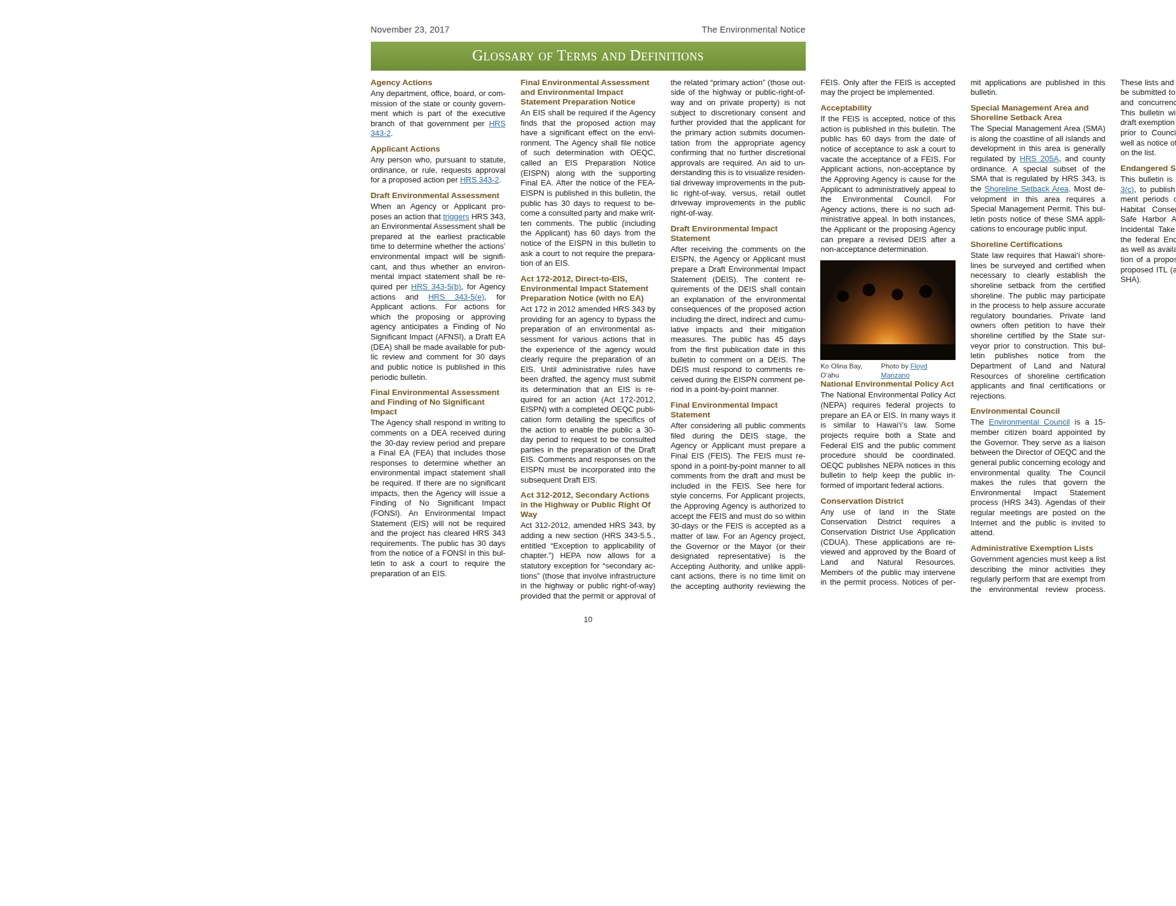November 23, 2017
The Environmental Notice
Glossary of Terms and Definitions
Agency Actions
Any department, office, board, or commission of the state or county government which is part of the executive branch of that government per HRS 343-2.
Applicant Actions
Any person who, pursuant to statute, ordinance, or rule, requests approval for a proposed action per HRS 343-2.
Draft Environmental Assessment
When an Agency or Applicant proposes an action that triggers HRS 343, an Environmental Assessment shall be prepared at the earliest practicable time to determine whether the actions’ environmental impact will be significant, and thus whether an environmental impact statement shall be required per HRS 343-5(b), for Agency actions and HRS 343-5(e), for Applicant actions. For actions for which the proposing or approving agency anticipates a Finding of No Significant Impact (AFNSI), a Draft EA (DEA) shall be made available for public review and comment for 30 days and public notice is published in this periodic bulletin.
Final Environmental Assessment and Finding of No Significant Impact
The Agency shall respond in writing to comments on a DEA received during the 30-day review period and prepare a Final EA (FEA) that includes those responses to determine whether an environmental impact statement shall be required. If there are no significant impacts, then the Agency will issue a Finding of No Significant Impact (FONSI). An Environmental Impact Statement (EIS) will not be required and the project has cleared HRS 343 requirements. The public has 30 days from the notice of a FONSI in this bulletin to ask a court to require the preparation of an EIS.
Final Environmental Assessment and Environmental Impact Statement Preparation Notice
An EIS shall be required if the Agency finds that the proposed action may have a significant effect on the environment. The Agency shall file notice of such determination with OEQC, called an EIS Preparation Notice (EISPN) along with the supporting Final EA. After the notice of the FEA-EISPN is published in this bulletin, the public has 30 days to request to become a consulted party and make written comments. The public (including the Applicant) has 60 days from the notice of the EISPN in this bulletin to ask a court to not require the preparation of an EIS.
Act 172-2012, Direct-to-EIS, Environmental Impact Statement Preparation Notice (with no EA)
Act 172 in 2012 amended HRS 343 by providing for an agency to bypass the preparation of an environmental assessment for various actions that in the experience of the agency would clearly require the preparation of an EIS. Until administrative rules have been drafted, the agency must submit its determination that an EIS is required for an action (Act 172-2012, EISPN) with a completed OEQC publication form detailing the specifics of the action to enable the public a 30-day period to request to be consulted parties in the preparation of the Draft EIS. Comments and responses on the EISPN must be incorporated into the subsequent Draft EIS.
Act 312-2012, Secondary Actions in the Highway or Public Right Of Way
Act 312-2012, amended HRS 343, by adding a new section (HRS 343-5.5., entitled “Exception to applicability of chapter.”) HEPA now allows for a statutory exception for “secondary actions” (those that involve infrastructure in the highway or public right-of-way) provided that the permit or approval of the related “primary action” (those outside of the highway or public-right-of-way and on private property) is not subject to discretionary consent and further provided that the applicant for the primary action submits documentation from the appropriate agency confirming that no further discretional approvals are required. An aid to understanding this is to visualize residential driveway improvements in the public right-of-way, versus, retail outlet driveway improvements in the public right-of-way.
Draft Environmental Impact Statement
After receiving the comments on the EISPN, the Agency or Applicant must prepare a Draft Environmental Impact Statement (DEIS). The content requirements of the DEIS shall contain an explanation of the environmental consequences of the proposed action including the direct, indirect and cumulative impacts and their mitigation measures. The public has 45 days from the first publication date in this bulletin to comment on a DEIS. The DEIS must respond to comments received during the EISPN comment period in a point-by-point manner.
Final Environmental Impact Statement
After considering all public comments filed during the DEIS stage, the Agency or Applicant must prepare a Final EIS (FEIS). The FEIS must respond in a point-by-point manner to all comments from the draft and must be included in the FEIS. See here for style concerns. For Applicant projects, the Approving Agency is authorized to accept the FEIS and must do so within 30-days or the FEIS is accepted as a matter of law. For an Agency project, the Governor or the Mayor (or their designated representative) is the Accepting Authority, and unlike applicant actions, there is no time limit on the accepting authority reviewing the FEIS. Only after the FEIS is accepted may the project be implemented.
Acceptability
If the FEIS is accepted, notice of this action is published in this bulletin. The public has 60 days from the date of notice of acceptance to ask a court to vacate the acceptance of a FEIS. For Applicant actions, non-acceptance by the Approving Agency is cause for the Applicant to administratively appeal to the Environmental Council. For Agency actions, there is no such administrative appeal. In both instances, the Applicant or the proposing Agency can prepare a revised DEIS after a non-acceptance determination.
Ko Olina Bay, O‘ahu Photo by Floyd Manzano
National Environmental Policy Act
The National Environmental Policy Act (NEPA) requires federal projects to prepare an EA or EIS. In many ways it is similar to Hawai‘i’s law. Some projects require both a State and Federal EIS and the public comment procedure should be coordinated. OEQC publishes NEPA notices in this bulletin to help keep the public informed of important federal actions.
Conservation District
Any use of land in the State Conservation District requires a Conservation District Use Application (CDUA). These applications are reviewed and approved by the Board of Land and Natural Resources. Members of the public may intervene in the permit process. Notices of permit applications are published in this bulletin.
Special Management Area and Shoreline Setback Area
The Special Management Area (SMA) is along the coastline of all islands and development in this area is generally regulated by HRS 205A, and county ordinance. A special subset of the SMA that is regulated by HRS 343, is the Shoreline Setback Area. Most development in this area requires a Special Management Permit. This bulletin posts notice of these SMA applications to encourage public input.
Shoreline Certifications
State law requires that Hawai‘i shorelines be surveyed and certified when necessary to clearly establish the shoreline setback from the certified shoreline. The public may participate in the process to help assure accurate regulatory boundaries. Private land owners often petition to have their shoreline certified by the State surveyor prior to construction. This bulletin publishes notice from the Department of Land and Natural Resources of shoreline certification applicants and final certifications or rejections.
Environmental Council
The Environmental Council is a 15-member citizen board appointed by the Governor. They serve as a liaison between the Director of OEQC and the general public concerning ecology and environmental quality. The Council makes the rules that govern the Environmental Impact Statement process (HRS 343). Agendas of their regular meetings are posted on the Internet and the public is invited to attend.
Administrative Exemption Lists
Government agencies must keep a list describing the minor activities they regularly perform that are exempt from the environmental review process. These lists and any amendments shall be submitted to the Council for review and concurrence (HAR 11-200-8(d)). This bulletin will publish an agency’s draft exemption list for public comment prior to Council decision making, as well as notice of the Council’s decision on the list.
Endangered Species
This bulletin is required by HRS 343-3(c), to publish notice of public comment periods or public hearings for Habitat Conservation Plans (HCP), Safe Harbor Agreements (SHA), or Incidental Take Licenses (ITL) under the federal Endangered Species Act, as well as availability for public inspection of a proposed HCP or SHA, or a proposed ITL (as a part of an HCP or SHA).
10